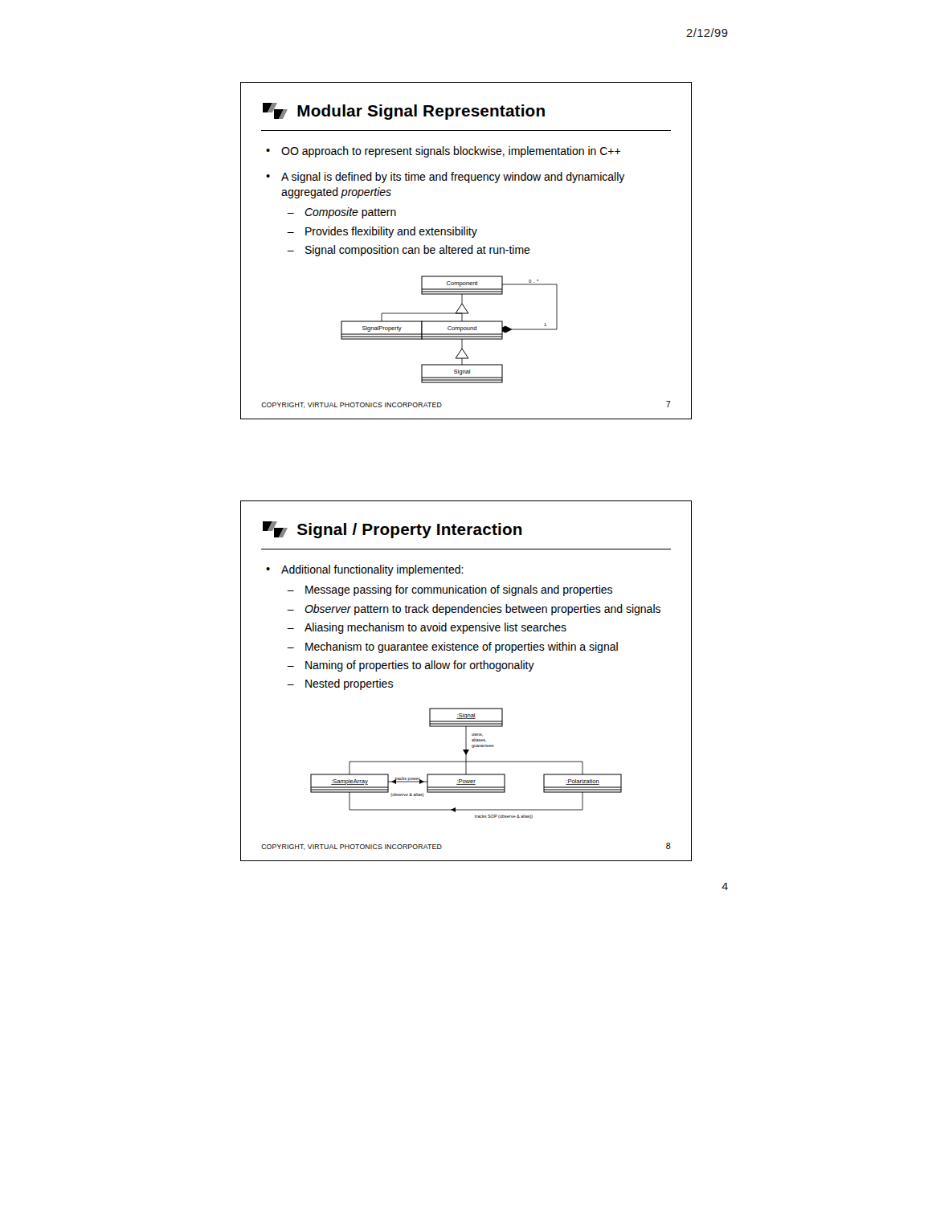2/12/99
Modular Signal Representation
OO approach to represent signals blockwise, implementation in C++
A signal is defined by its time and frequency window and dynamically aggregated properties
Composite pattern
Provides flexibility and extensibility
Signal composition can be altered at run-time
Component 0 .. * 1 SignalProperty Compound Signal
COPYRIGHT, VIRTUAL PHOTONICS INCORPORATED 7
Signal / Property Interaction
Additional functionality implemented:
Message passing for communication of signals and properties
Observer pattern to track dependencies between properties and signals
Aliasing mechanism to avoid expensive list searches
Mechanism to guarantee existence of properties within a signal
Naming of properties to allow for orthogonality
Nested properties
:Signal owns, aliases, guarantees :SampleArray :Power :Polarization tracks power (observe & alias) tracks SOP (observe & alias))
COPYRIGHT, VIRTUAL PHOTONICS INCORPORATED 8
4